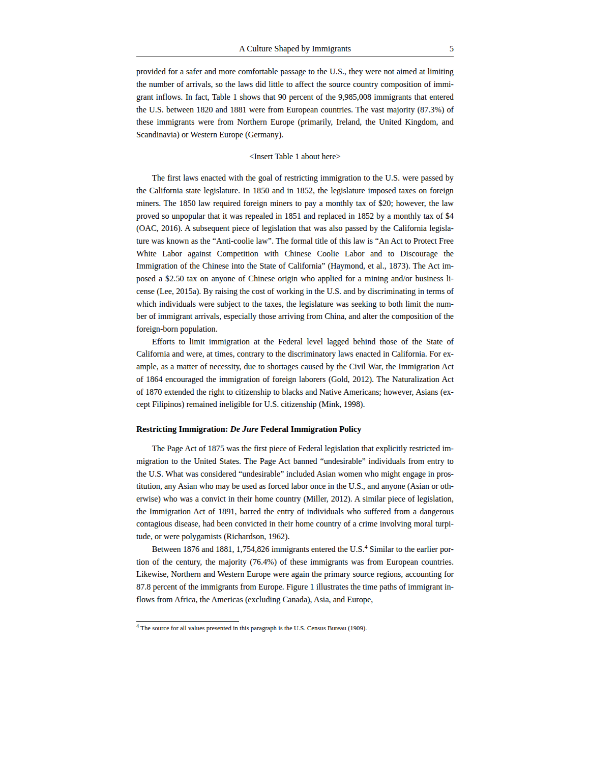A Culture Shaped by Immigrants 5
provided for a safer and more comfortable passage to the U.S., they were not aimed at limiting the number of arrivals, so the laws did little to affect the source country composition of immigrant inflows. In fact, Table 1 shows that 90 percent of the 9,985,008 immigrants that entered the U.S. between 1820 and 1881 were from European countries. The vast majority (87.3%) of these immigrants were from Northern Europe (primarily, Ireland, the United Kingdom, and Scandinavia) or Western Europe (Germany).
<Insert Table 1 about here>
The first laws enacted with the goal of restricting immigration to the U.S. were passed by the California state legislature. In 1850 and in 1852, the legislature imposed taxes on foreign miners. The 1850 law required foreign miners to pay a monthly tax of $20; however, the law proved so unpopular that it was repealed in 1851 and replaced in 1852 by a monthly tax of $4 (OAC, 2016). A subsequent piece of legislation that was also passed by the California legislature was known as the “Anti-coolie law”. The formal title of this law is “An Act to Protect Free White Labor against Competition with Chinese Coolie Labor and to Discourage the Immigration of the Chinese into the State of California” (Haymond, et al., 1873). The Act imposed a $2.50 tax on anyone of Chinese origin who applied for a mining and/or business license (Lee, 2015a). By raising the cost of working in the U.S. and by discriminating in terms of which individuals were subject to the taxes, the legislature was seeking to both limit the number of immigrant arrivals, especially those arriving from China, and alter the composition of the foreign-born population.
Efforts to limit immigration at the Federal level lagged behind those of the State of California and were, at times, contrary to the discriminatory laws enacted in California. For example, as a matter of necessity, due to shortages caused by the Civil War, the Immigration Act of 1864 encouraged the immigration of foreign laborers (Gold, 2012). The Naturalization Act of 1870 extended the right to citizenship to blacks and Native Americans; however, Asians (except Filipinos) remained ineligible for U.S. citizenship (Mink, 1998).
Restricting Immigration: De Jure Federal Immigration Policy
The Page Act of 1875 was the first piece of Federal legislation that explicitly restricted immigration to the United States. The Page Act banned “undesirable” individuals from entry to the U.S. What was considered “undesirable” included Asian women who might engage in prostitution, any Asian who may be used as forced labor once in the U.S., and anyone (Asian or otherwise) who was a convict in their home country (Miller, 2012). A similar piece of legislation, the Immigration Act of 1891, barred the entry of individuals who suffered from a dangerous contagious disease, had been convicted in their home country of a crime involving moral turpitude, or were polygamists (Richardson, 1962).
Between 1876 and 1881, 1,754,826 immigrants entered the U.S.4 Similar to the earlier portion of the century, the majority (76.4%) of these immigrants was from European countries. Likewise, Northern and Western Europe were again the primary source regions, accounting for 87.8 percent of the immigrants from Europe. Figure 1 illustrates the time paths of immigrant inflows from Africa, the Americas (excluding Canada), Asia, and Europe,
4 The source for all values presented in this paragraph is the U.S. Census Bureau (1909).